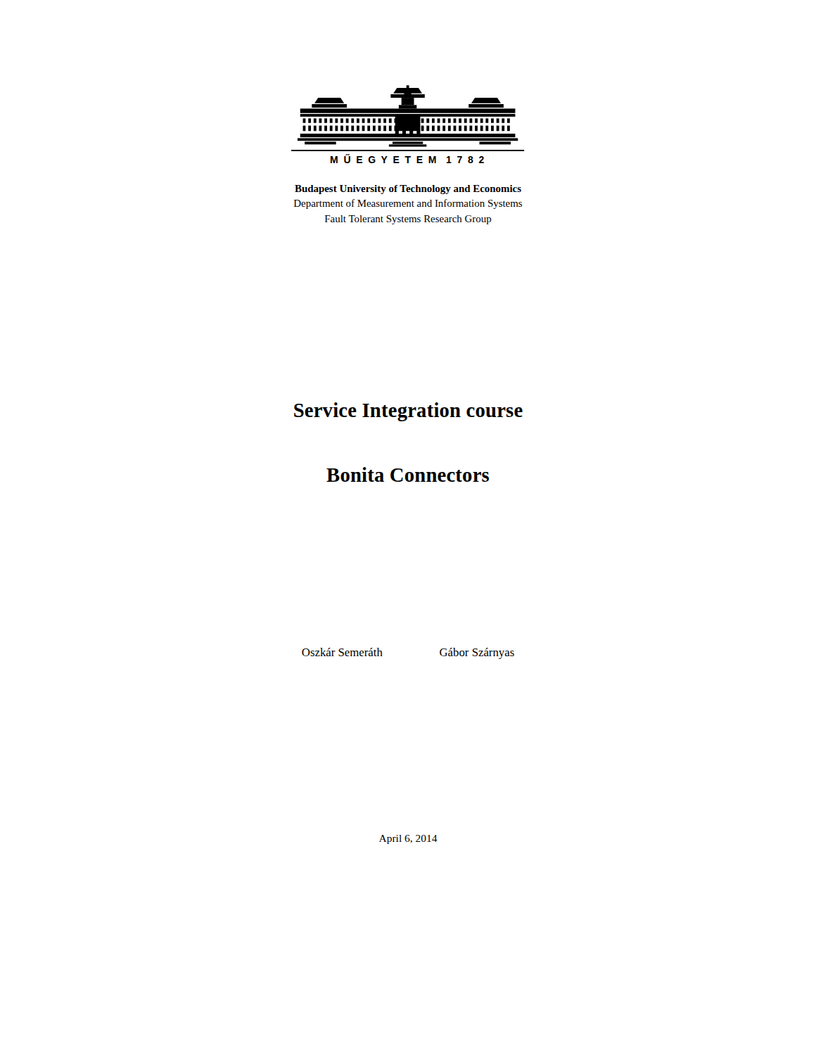M Ű E G Y E T E M 1 7 8 2
Budapest University of Technology and Economics
Department of Measurement and Information Systems
Fault Tolerant Systems Research Group
Service Integration course
Bonita Connectors
| Oszkár Semeráth | Gábor Szárnyas |
April 6, 2014